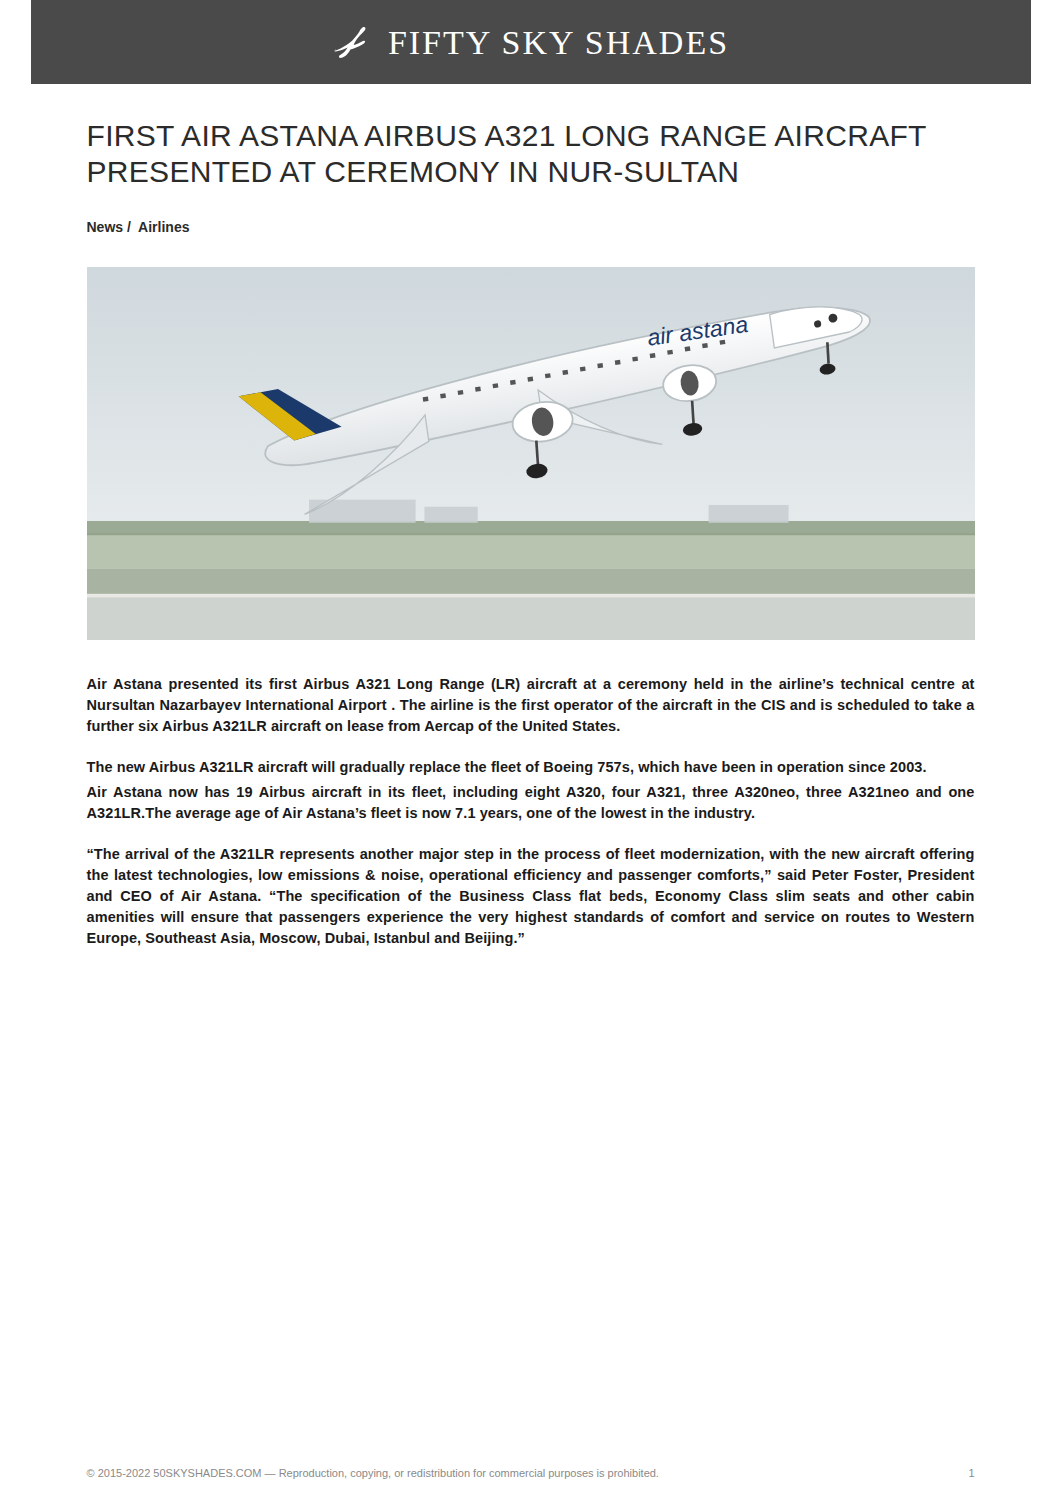FIFTY SKY SHADES
First Air Astana Airbus A321 Long Range aircraft presented at ceremony in Nur-Sultan
News / Airlines
Air Astana presented its first Airbus A321 Long Range (LR) aircraft at a ceremony held in the airline’s technical centre at Nursultan Nazarbayev International Airport . The airline is the first operator of the aircraft in the CIS and is scheduled to take a further six Airbus A321LR aircraft on lease from Aercap of the United States.
The new Airbus A321LR aircraft will gradually replace the fleet of Boeing 757s, which have been in operation since 2003.
Air Astana now has 19 Airbus aircraft in its fleet, including eight A320, four A321, three A320neo, three A321neo and one A321LR.The average age of Air Astana’s fleet is now 7.1 years, one of the lowest in the industry.
“The arrival of the A321LR represents another major step in the process of fleet modernization, with the new aircraft offering the latest technologies, low emissions & noise, operational efficiency and passenger comforts,” said Peter Foster, President and CEO of Air Astana. “The specification of the Business Class flat beds, Economy Class slim seats and other cabin amenities will ensure that passengers experience the very highest standards of comfort and service on routes to Western Europe, Southeast Asia, Moscow, Dubai, Istanbul and Beijing.”
© 2015-2022 50SKYSHADES.COM — Reproduction, copying, or redistribution for commercial purposes is prohibited.
1